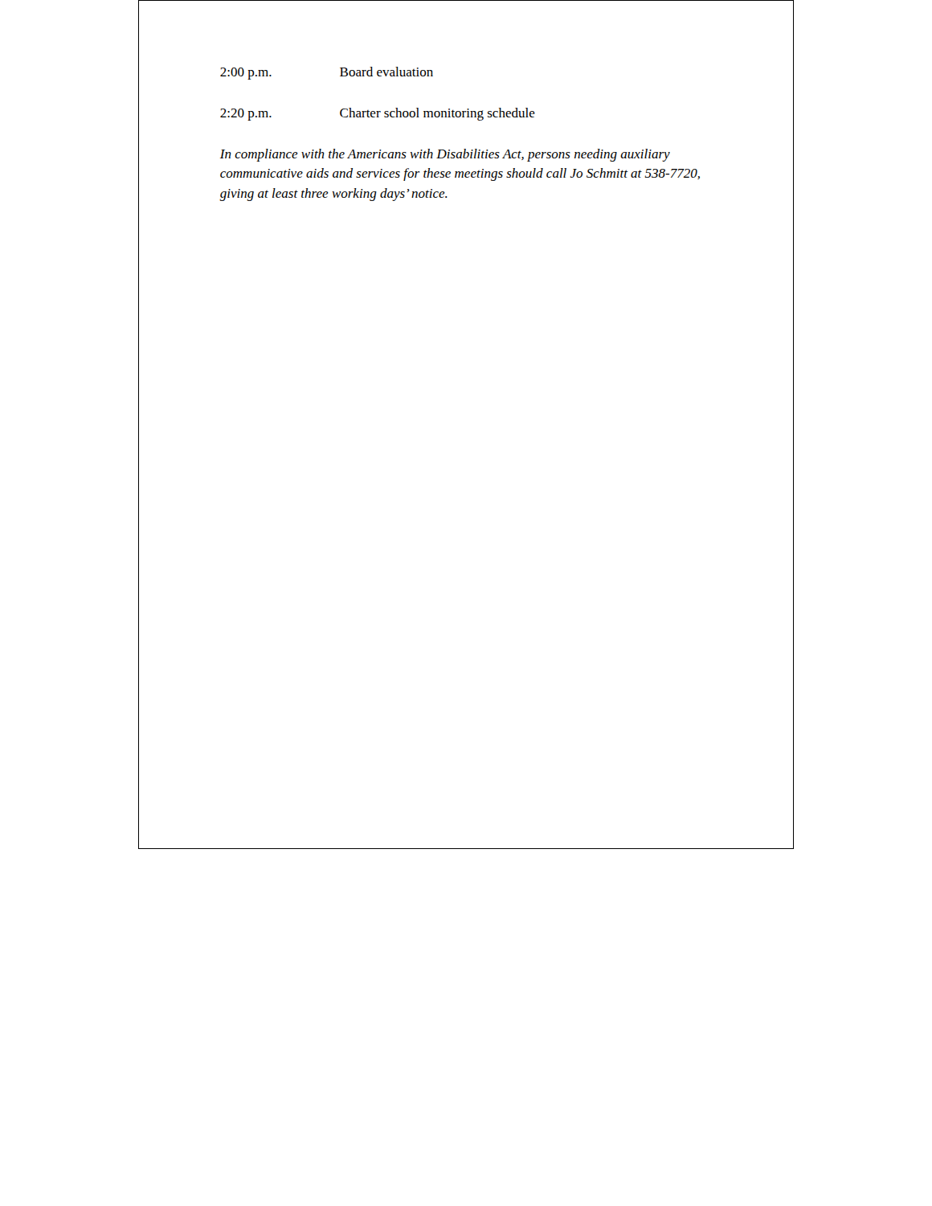2:00 p.m.
Board evaluation
2:20 p.m.
Charter school monitoring schedule
In compliance with the Americans with Disabilities Act, persons needing auxiliary communicative aids and services for these meetings should call Jo Schmitt at 538-7720, giving at least three working days’ notice.